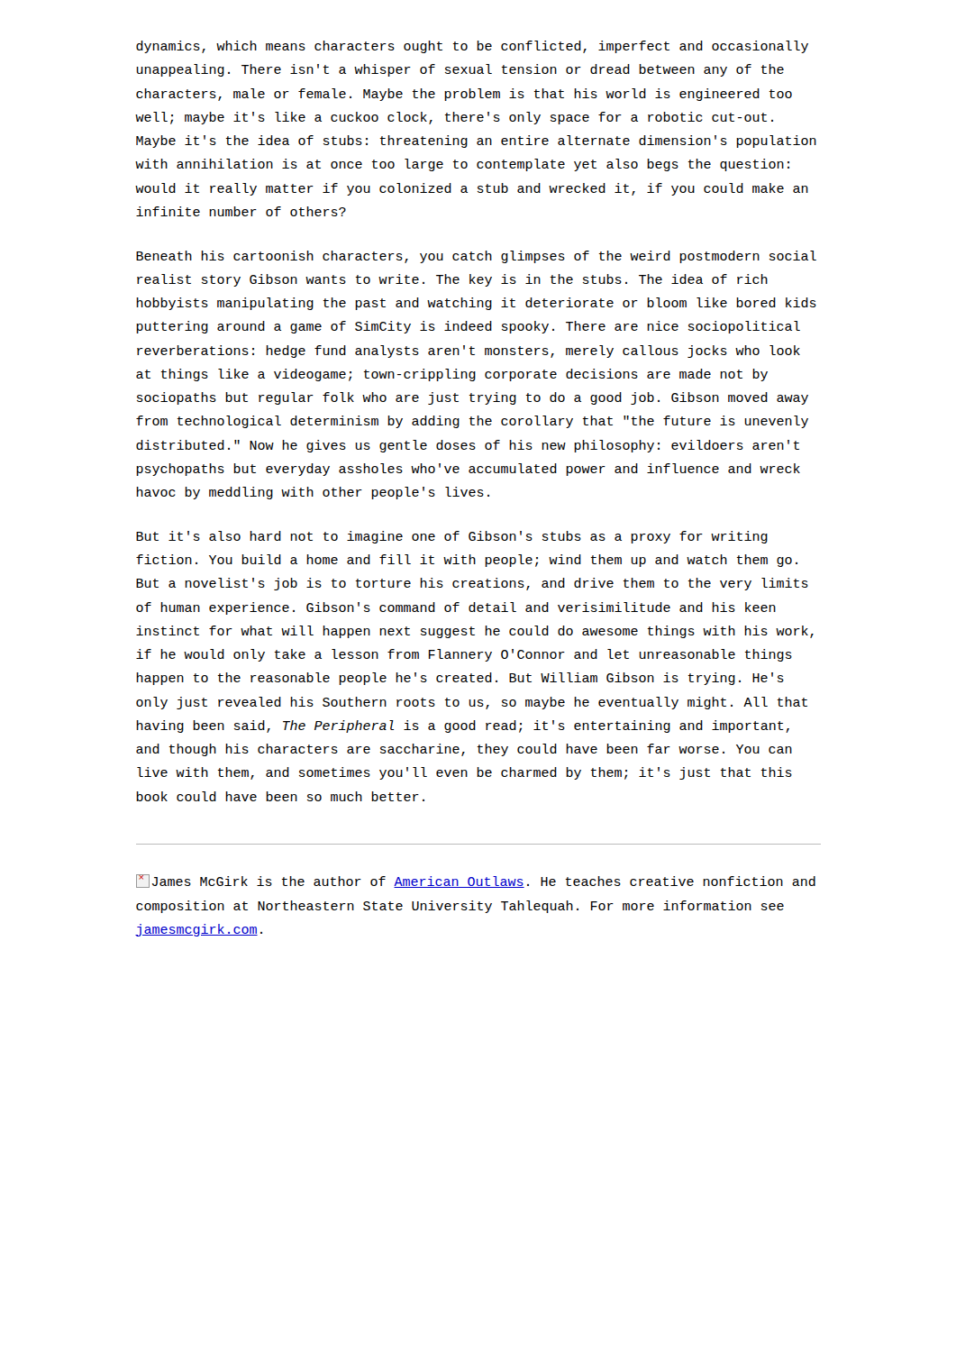dynamics, which means characters ought to be conflicted, imperfect and occasionally unappealing. There isn't a whisper of sexual tension or dread between any of the characters, male or female. Maybe the problem is that his world is engineered too well; maybe it's like a cuckoo clock, there's only space for a robotic cut-out. Maybe it's the idea of stubs: threatening an entire alternate dimension's population with annihilation is at once too large to contemplate yet also begs the question: would it really matter if you colonized a stub and wrecked it, if you could make an infinite number of others?
Beneath his cartoonish characters, you catch glimpses of the weird postmodern social realist story Gibson wants to write. The key is in the stubs. The idea of rich hobbyists manipulating the past and watching it deteriorate or bloom like bored kids puttering around a game of SimCity is indeed spooky. There are nice sociopolitical reverberations: hedge fund analysts aren't monsters, merely callous jocks who look at things like a videogame; town-crippling corporate decisions are made not by sociopaths but regular folk who are just trying to do a good job. Gibson moved away from technological determinism by adding the corollary that "the future is unevenly distributed." Now he gives us gentle doses of his new philosophy: evildoers aren't psychopaths but everyday assholes who've accumulated power and influence and wreck havoc by meddling with other people's lives.
But it's also hard not to imagine one of Gibson's stubs as a proxy for writing fiction. You build a home and fill it with people; wind them up and watch them go. But a novelist's job is to torture his creations, and drive them to the very limits of human experience. Gibson's command of detail and verisimilitude and his keen instinct for what will happen next suggest he could do awesome things with his work, if he would only take a lesson from Flannery O'Connor and let unreasonable things happen to the reasonable people he's created. But William Gibson is trying. He's only just revealed his Southern roots to us, so maybe he eventually might. All that having been said, The Peripheral is a good read; it's entertaining and important, and though his characters are saccharine, they could have been far worse. You can live with them, and sometimes you'll even be charmed by them; it's just that this book could have been so much better.
James McGirk is the author of American Outlaws. He teaches creative nonfiction and composition at Northeastern State University Tahlequah. For more information see jamesmcgirk.com.